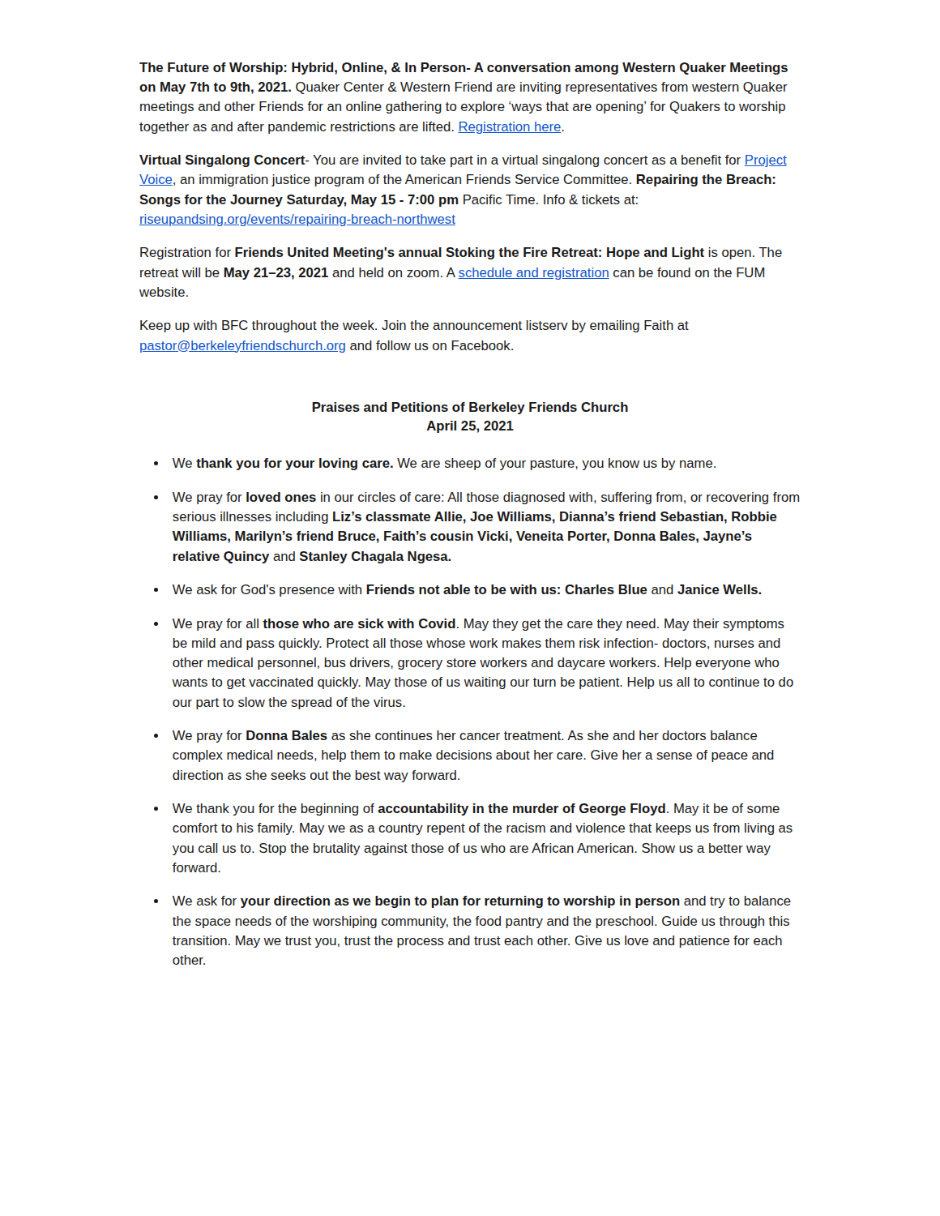The Future of Worship: Hybrid, Online, & In Person- A conversation among Western Quaker Meetings on May 7th to 9th, 2021. Quaker Center & Western Friend are inviting representatives from western Quaker meetings and other Friends for an online gathering to explore ‘ways that are opening’ for Quakers to worship together as and after pandemic restrictions are lifted. Registration here.
Virtual Singalong Concert- You are invited to take part in a virtual singalong concert as a benefit for Project Voice, an immigration justice program of the American Friends Service Committee. Repairing the Breach: Songs for the Journey Saturday, May 15 - 7:00 pm Pacific Time. Info & tickets at: riseupandsing.org/events/repairing-breach-northwest
Registration for Friends United Meeting's annual Stoking the Fire Retreat: Hope and Light is open. The retreat will be May 21–23, 2021 and held on zoom. A schedule and registration can be found on the FUM website.
Keep up with BFC throughout the week. Join the announcement listserv by emailing Faith at pastor@berkeleyfriendschurch.org and follow us on Facebook.
Praises and Petitions of Berkeley Friends ChurchApril 25, 2021
We thank you for your loving care. We are sheep of your pasture, you know us by name.
We pray for loved ones in our circles of care: All those diagnosed with, suffering from, or recovering from serious illnesses including Liz’s classmate Allie, Joe Williams, Dianna’s friend Sebastian, Robbie Williams, Marilyn’s friend Bruce, Faith’s cousin Vicki, Veneita Porter, Donna Bales, Jayne’s relative Quincy and Stanley Chagala Ngesa.
We ask for God's presence with Friends not able to be with us: Charles Blue and Janice Wells.
We pray for all those who are sick with Covid. May they get the care they need. May their symptoms be mild and pass quickly. Protect all those whose work makes them risk infection- doctors, nurses and other medical personnel, bus drivers, grocery store workers and daycare workers. Help everyone who wants to get vaccinated quickly. May those of us waiting our turn be patient. Help us all to continue to do our part to slow the spread of the virus.
We pray for Donna Bales as she continues her cancer treatment. As she and her doctors balance complex medical needs, help them to make decisions about her care. Give her a sense of peace and direction as she seeks out the best way forward.
We thank you for the beginning of accountability in the murder of George Floyd. May it be of some comfort to his family. May we as a country repent of the racism and violence that keeps us from living as you call us to. Stop the brutality against those of us who are African American. Show us a better way forward.
We ask for your direction as we begin to plan for returning to worship in person and try to balance the space needs of the worshiping community, the food pantry and the preschool. Guide us through this transition. May we trust you, trust the process and trust each other. Give us love and patience for each other.